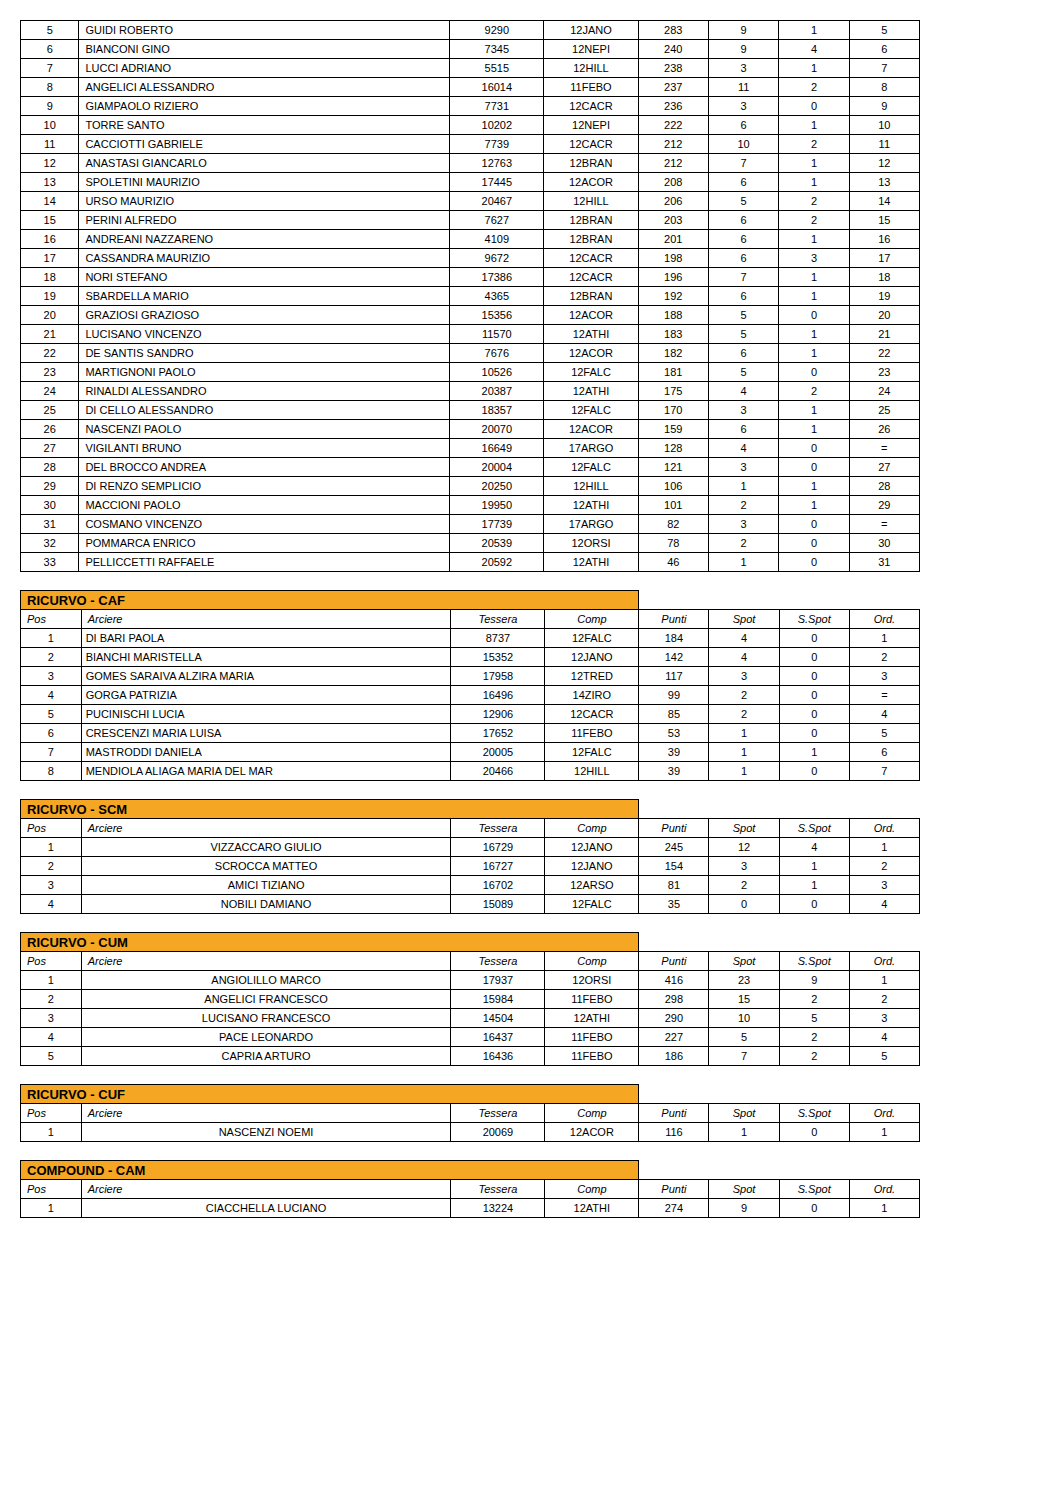| 5 | GUIDI ROBERTO | 9290 | 12JANO | 283 | 9 | 1 | 5 |
| 6 | BIANCONI GINO | 7345 | 12NEPI | 240 | 9 | 4 | 6 |
| 7 | LUCCI ADRIANO | 5515 | 12HILL | 238 | 3 | 1 | 7 |
| 8 | ANGELICI ALESSANDRO | 16014 | 11FEBO | 237 | 11 | 2 | 8 |
| 9 | GIAMPAOLO RIZIERO | 7731 | 12CACR | 236 | 3 | 0 | 9 |
| 10 | TORRE SANTO | 10202 | 12NEPI | 222 | 6 | 1 | 10 |
| 11 | CACCIOTTI GABRIELE | 7739 | 12CACR | 212 | 10 | 2 | 11 |
| 12 | ANASTASI GIANCARLO | 12763 | 12BRAN | 212 | 7 | 1 | 12 |
| 13 | SPOLETINI MAURIZIO | 17445 | 12ACOR | 208 | 6 | 1 | 13 |
| 14 | URSO MAURIZIO | 20467 | 12HILL | 206 | 5 | 2 | 14 |
| 15 | PERINI ALFREDO | 7627 | 12BRAN | 203 | 6 | 2 | 15 |
| 16 | ANDREANI NAZZARENO | 4109 | 12BRAN | 201 | 6 | 1 | 16 |
| 17 | CASSANDRA MAURIZIO | 9672 | 12CACR | 198 | 6 | 3 | 17 |
| 18 | NORI STEFANO | 17386 | 12CACR | 196 | 7 | 1 | 18 |
| 19 | SBARDELLA MARIO | 4365 | 12BRAN | 192 | 6 | 1 | 19 |
| 20 | GRAZIOSI GRAZIOSO | 15356 | 12ACOR | 188 | 5 | 0 | 20 |
| 21 | LUCISANO VINCENZO | 11570 | 12ATHI | 183 | 5 | 1 | 21 |
| 22 | DE SANTIS SANDRO | 7676 | 12ACOR | 182 | 6 | 1 | 22 |
| 23 | MARTIGNONI PAOLO | 10526 | 12FALC | 181 | 5 | 0 | 23 |
| 24 | RINALDI ALESSANDRO | 20387 | 12ATHI | 175 | 4 | 2 | 24 |
| 25 | DI CELLO ALESSANDRO | 18357 | 12FALC | 170 | 3 | 1 | 25 |
| 26 | NASCENZI PAOLO | 20070 | 12ACOR | 159 | 6 | 1 | 26 |
| 27 | VIGILANTI BRUNO | 16649 | 17ARGO | 128 | 4 | 0 | = |
| 28 | DEL BROCCO ANDREA | 20004 | 12FALC | 121 | 3 | 0 | 27 |
| 29 | DI RENZO SEMPLICIO | 20250 | 12HILL | 106 | 1 | 1 | 28 |
| 30 | MACCIONI PAOLO | 19950 | 12ATHI | 101 | 2 | 1 | 29 |
| 31 | COSMANO VINCENZO | 17739 | 17ARGO | 82 | 3 | 0 | = |
| 32 | POMMARCA ENRICO | 20539 | 12ORSI | 78 | 2 | 0 | 30 |
| 33 | PELLICCETTI RAFFAELE | 20592 | 12ATHI | 46 | 1 | 0 | 31 |
| RICURVO - CAF | |
| Pos | Arciere | Tessera | Comp | Punti | Spot | S.Spot | Ord. |
| 1 | DI BARI PAOLA | 8737 | 12FALC | 184 | 4 | 0 | 1 |
| 2 | BIANCHI MARISTELLA | 15352 | 12JANO | 142 | 4 | 0 | 2 |
| 3 | GOMES SARAIVA ALZIRA MARIA | 17958 | 12TRED | 117 | 3 | 0 | 3 |
| 4 | GORGA PATRIZIA | 16496 | 14ZIRO | 99 | 2 | 0 | = |
| 5 | PUCINISCHI LUCIA | 12906 | 12CACR | 85 | 2 | 0 | 4 |
| 6 | CRESCENZI MARIA LUISA | 17652 | 11FEBO | 53 | 1 | 0 | 5 |
| 7 | MASTRODDI DANIELA | 20005 | 12FALC | 39 | 1 | 1 | 6 |
| 8 | MENDIOLA ALIAGA MARIA DEL MAR | 20466 | 12HILL | 39 | 1 | 0 | 7 |
| RICURVO - SCM | |
| Pos | Arciere | Tessera | Comp | Punti | Spot | S.Spot | Ord. |
| 1 | VIZZACCARO GIULIO | 16729 | 12JANO | 245 | 12 | 4 | 1 |
| 2 | SCROCCA MATTEO | 16727 | 12JANO | 154 | 3 | 1 | 2 |
| 3 | AMICI TIZIANO | 16702 | 12ARSO | 81 | 2 | 1 | 3 |
| 4 | NOBILI DAMIANO | 15089 | 12FALC | 35 | 0 | 0 | 4 |
| RICURVO - CUM | |
| Pos | Arciere | Tessera | Comp | Punti | Spot | S.Spot | Ord. |
| 1 | ANGIOLILLO MARCO | 17937 | 12ORSI | 416 | 23 | 9 | 1 |
| 2 | ANGELICI FRANCESCO | 15984 | 11FEBO | 298 | 15 | 2 | 2 |
| 3 | LUCISANO FRANCESCO | 14504 | 12ATHI | 290 | 10 | 5 | 3 |
| 4 | PACE LEONARDO | 16437 | 11FEBO | 227 | 5 | 2 | 4 |
| 5 | CAPRIA ARTURO | 16436 | 11FEBO | 186 | 7 | 2 | 5 |
| RICURVO - CUF | |
| Pos | Arciere | Tessera | Comp | Punti | Spot | S.Spot | Ord. |
| 1 | NASCENZI NOEMI | 20069 | 12ACOR | 116 | 1 | 0 | 1 |
| COMPOUND - CAM | |
| Pos | Arciere | Tessera | Comp | Punti | Spot | S.Spot | Ord. |
| 1 | CIACCHELLA LUCIANO | 13224 | 12ATHI | 274 | 9 | 0 | 1 |